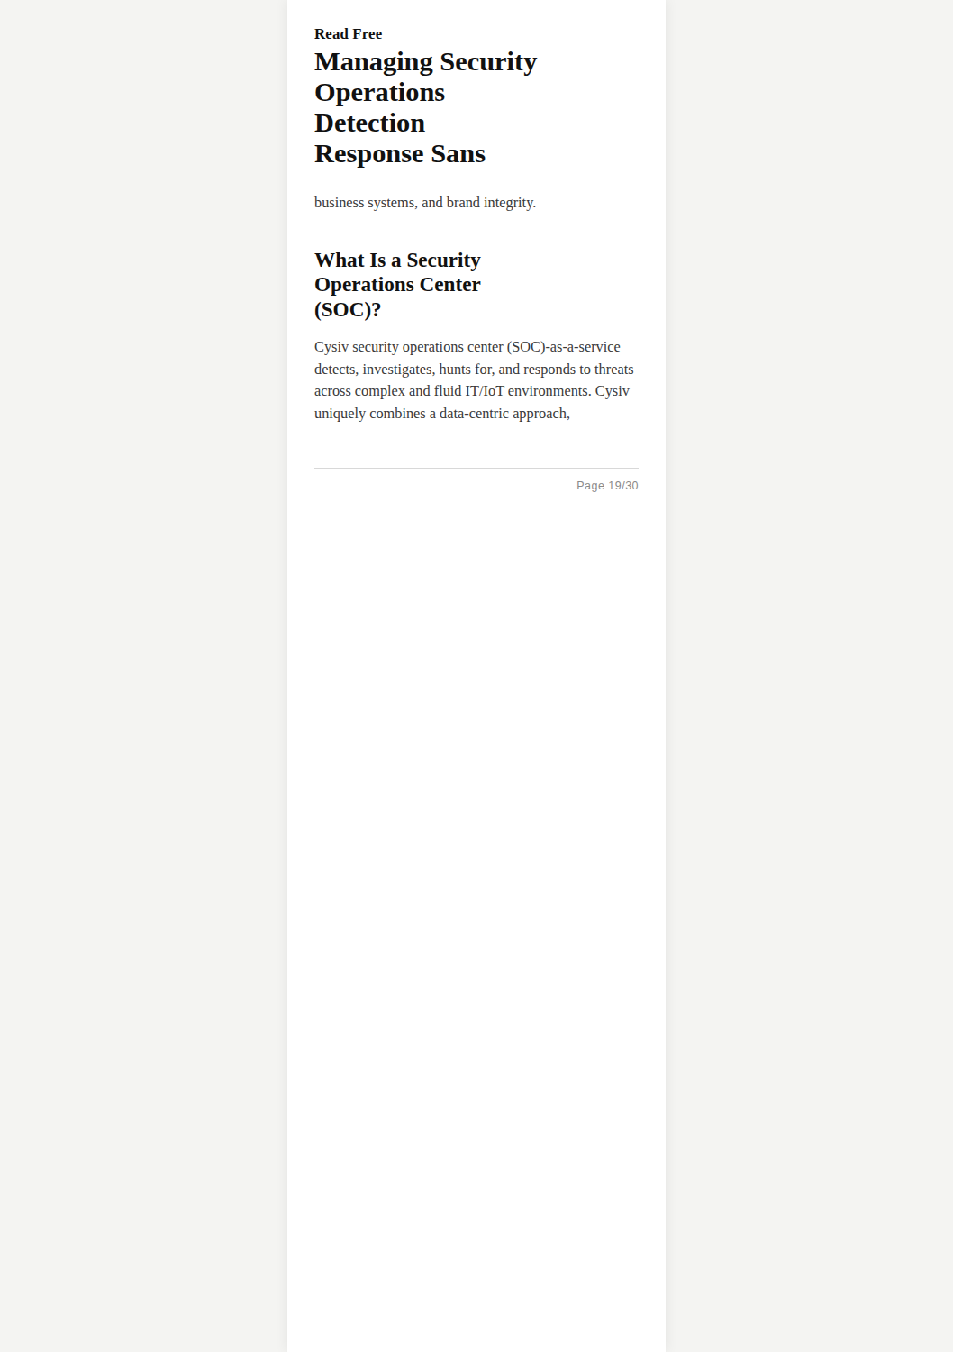Read Free Managing Security Operations Detection Response Sans
business systems, and brand integrity.
What Is a Security Operations Center (SOC)?
Cysiv security operations center (SOC)-as-a-service detects, investigates, hunts for, and responds to threats across complex and fluid IT/IoT environments. Cysiv uniquely combines a data-centric approach,
Page 19/30